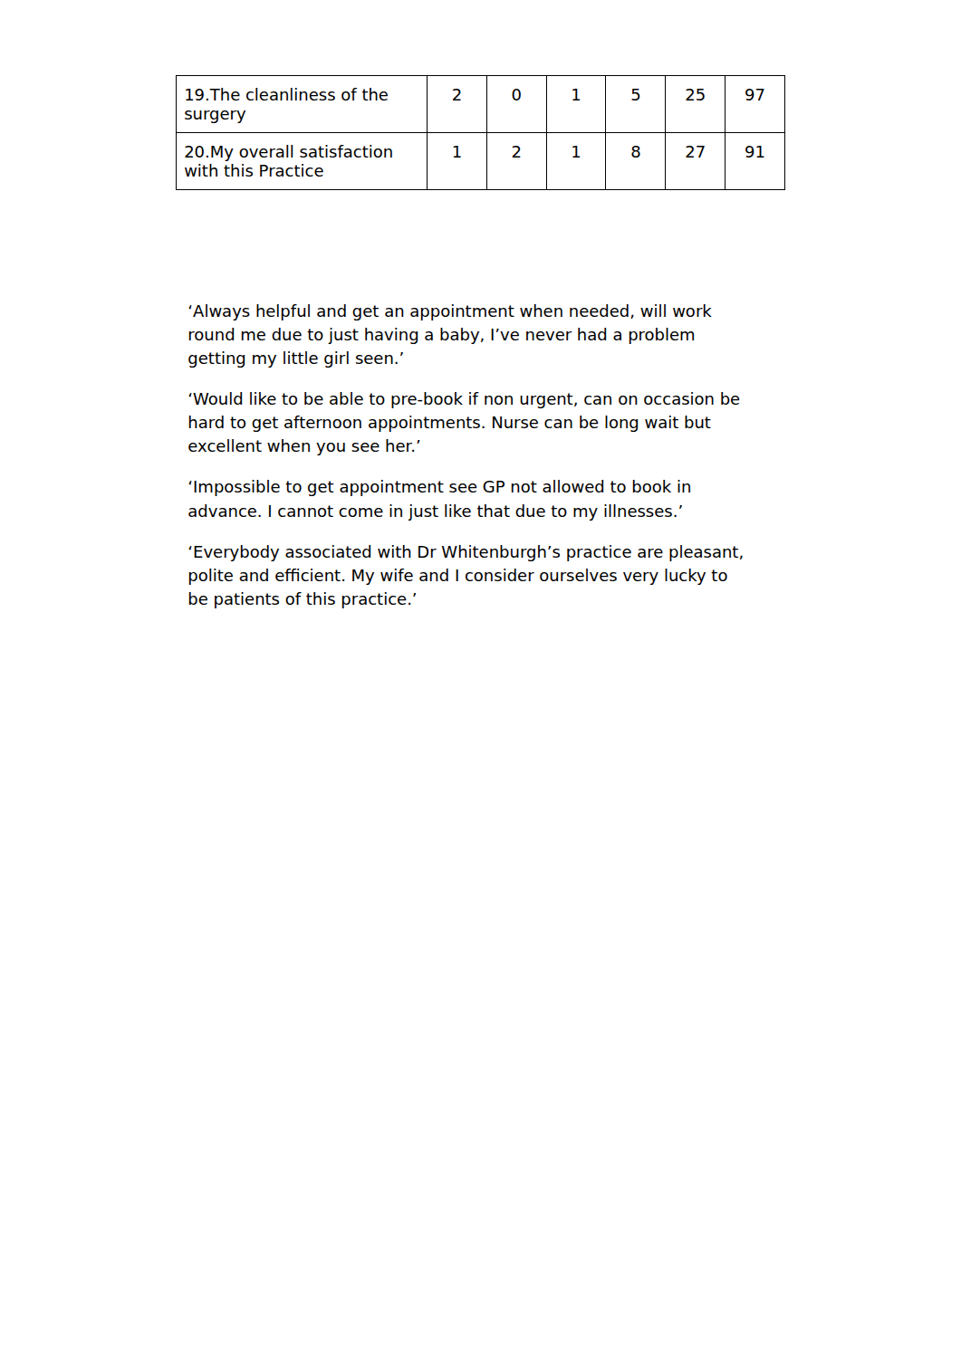| 19.The cleanliness of the surgery | 2 | 0 | 1 | 5 | 25 | 97 |
| 20.My overall satisfaction with this Practice | 1 | 2 | 1 | 8 | 27 | 91 |
‘Always helpful and get an appointment when needed, will work round me due to just having a baby, I’ve never had a problem getting my little girl seen.’
‘Would like to be able to pre-book if non urgent, can on occasion be hard to get afternoon appointments. Nurse can be long wait but excellent when you see her.’
‘Impossible to get appointment see GP not allowed to book in advance. I cannot come in just like that due to my illnesses.’
‘Everybody associated with Dr Whitenburgh’s practice are pleasant, polite and efficient. My wife and I consider ourselves very lucky to be patients of this practice.’